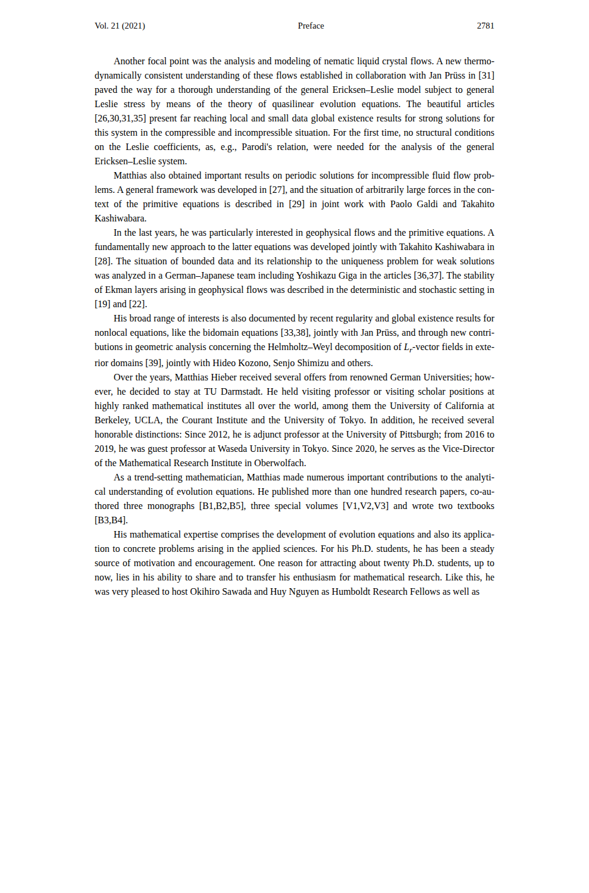Vol. 21 (2021) Preface 2781
Another focal point was the analysis and modeling of nematic liquid crystal flows. A new thermodynamically consistent understanding of these flows established in collaboration with Jan Prüss in [31] paved the way for a thorough understanding of the general Ericksen–Leslie model subject to general Leslie stress by means of the theory of quasilinear evolution equations. The beautiful articles [26,30,31,35] present far reaching local and small data global existence results for strong solutions for this system in the compressible and incompressible situation. For the first time, no structural conditions on the Leslie coefficients, as, e.g., Parodi's relation, were needed for the analysis of the general Ericksen–Leslie system.
Matthias also obtained important results on periodic solutions for incompressible fluid flow problems. A general framework was developed in [27], and the situation of arbitrarily large forces in the context of the primitive equations is described in [29] in joint work with Paolo Galdi and Takahito Kashiwabara.
In the last years, he was particularly interested in geophysical flows and the primitive equations. A fundamentally new approach to the latter equations was developed jointly with Takahito Kashiwabara in [28]. The situation of bounded data and its relationship to the uniqueness problem for weak solutions was analyzed in a German–Japanese team including Yoshikazu Giga in the articles [36,37]. The stability of Ekman layers arising in geophysical flows was described in the deterministic and stochastic setting in [19] and [22].
His broad range of interests is also documented by recent regularity and global existence results for nonlocal equations, like the bidomain equations [33,38], jointly with Jan Prüss, and through new contributions in geometric analysis concerning the Helmholtz–Weyl decomposition of Lr-vector fields in exterior domains [39], jointly with Hideo Kozono, Senjo Shimizu and others.
Over the years, Matthias Hieber received several offers from renowned German Universities; however, he decided to stay at TU Darmstadt. He held visiting professor or visiting scholar positions at highly ranked mathematical institutes all over the world, among them the University of California at Berkeley, UCLA, the Courant Institute and the University of Tokyo. In addition, he received several honorable distinctions: Since 2012, he is adjunct professor at the University of Pittsburgh; from 2016 to 2019, he was guest professor at Waseda University in Tokyo. Since 2020, he serves as the Vice-Director of the Mathematical Research Institute in Oberwolfach.
As a trend-setting mathematician, Matthias made numerous important contributions to the analytical understanding of evolution equations. He published more than one hundred research papers, co-authored three monographs [B1,B2,B5], three special volumes [V1,V2,V3] and wrote two textbooks [B3,B4].
His mathematical expertise comprises the development of evolution equations and also its application to concrete problems arising in the applied sciences. For his Ph.D. students, he has been a steady source of motivation and encouragement. One reason for attracting about twenty Ph.D. students, up to now, lies in his ability to share and to transfer his enthusiasm for mathematical research. Like this, he was very pleased to host Okihiro Sawada and Huy Nguyen as Humboldt Research Fellows as well as